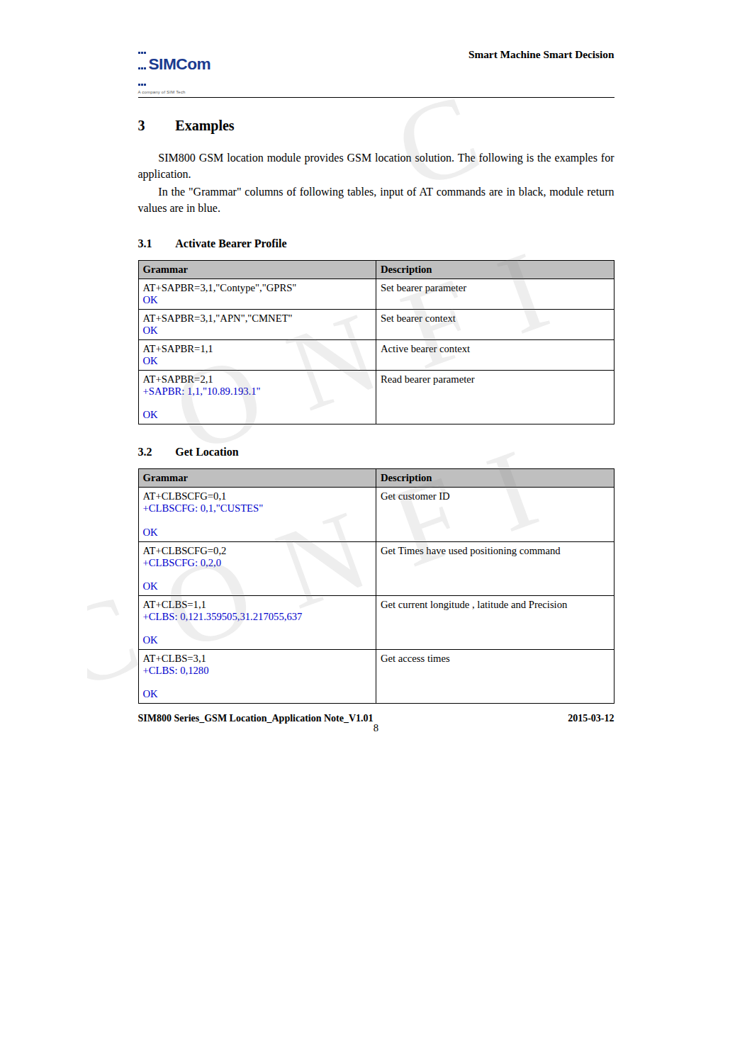C O N F I C O N F I
SIMCom
A company of SIM Tech
Smart Machine Smart Decision
3 Examples
SIM800 GSM location module provides GSM location solution. The following is the examples for application.
In the "Grammar" columns of following tables, input of AT commands are in black, module return values are in blue.
3.1 Activate Bearer Profile
| Grammar | Description |
| --- | --- |
| AT+SAPBR=3,1,"Contype","GPRS" OK | Set bearer parameter |
| AT+SAPBR=3,1,"APN","CMNET" OK | Set bearer context |
| AT+SAPBR=1,1 OK | Active bearer context |
| AT+SAPBR=2,1 +SAPBR: 1,1,"10.89.193.1" OK | Read bearer parameter |
3.2 Get Location
| Grammar | Description |
| --- | --- |
| AT+CLBSCFG=0,1 +CLBSCFG: 0,1,"CUSTES" OK | Get customer ID |
| AT+CLBSCFG=0,2 +CLBSCFG: 0,2,0 OK | Get Times have used positioning command |
| AT+CLBS=1,1 +CLBS: 0,121.359505,31.217055,637 OK | Get current longitude , latitude and Precision |
| AT+CLBS=3,1 +CLBS: 0,1280 OK | Get access times |
SIM800 Series_GSM Location_Application Note_V1.01 2015-03-12 8